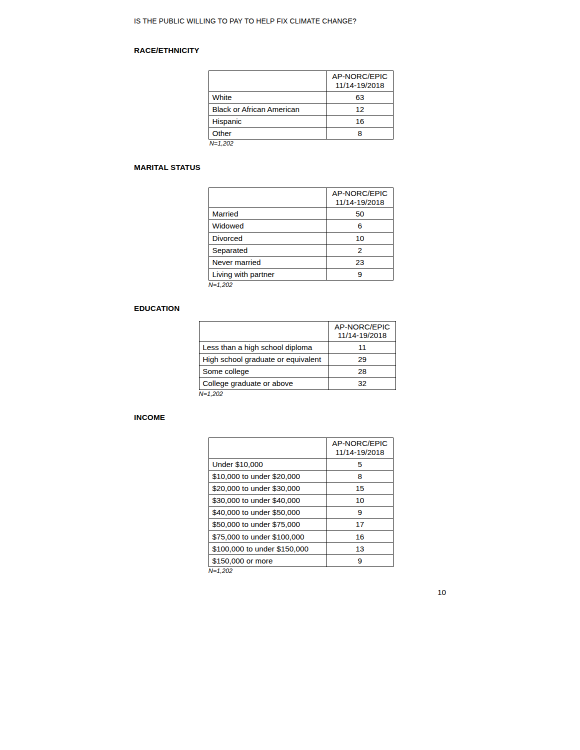IS THE PUBLIC WILLING TO PAY TO HELP FIX CLIMATE CHANGE?
RACE/ETHNICITY
| | AP-NORC/EPIC 11/14-19/2018 |
| --- | --- |
| White | 63 |
| Black or African American | 12 |
| Hispanic | 16 |
| Other | 8 |
N=1,202
MARITAL STATUS
| | AP-NORC/EPIC 11/14-19/2018 |
| --- | --- |
| Married | 50 |
| Widowed | 6 |
| Divorced | 10 |
| Separated | 2 |
| Never married | 23 |
| Living with partner | 9 |
N=1,202
EDUCATION
| | AP-NORC/EPIC 11/14-19/2018 |
| --- | --- |
| Less than a high school diploma | 11 |
| High school graduate or equivalent | 29 |
| Some college | 28 |
| College graduate or above | 32 |
N=1,202
INCOME
| | AP-NORC/EPIC 11/14-19/2018 |
| --- | --- |
| Under $10,000 | 5 |
| $10,000 to under $20,000 | 8 |
| $20,000 to under $30,000 | 15 |
| $30,000 to under $40,000 | 10 |
| $40,000 to under $50,000 | 9 |
| $50,000 to under $75,000 | 17 |
| $75,000 to under $100,000 | 16 |
| $100,000 to under $150,000 | 13 |
| $150,000 or more | 9 |
N=1,202
10